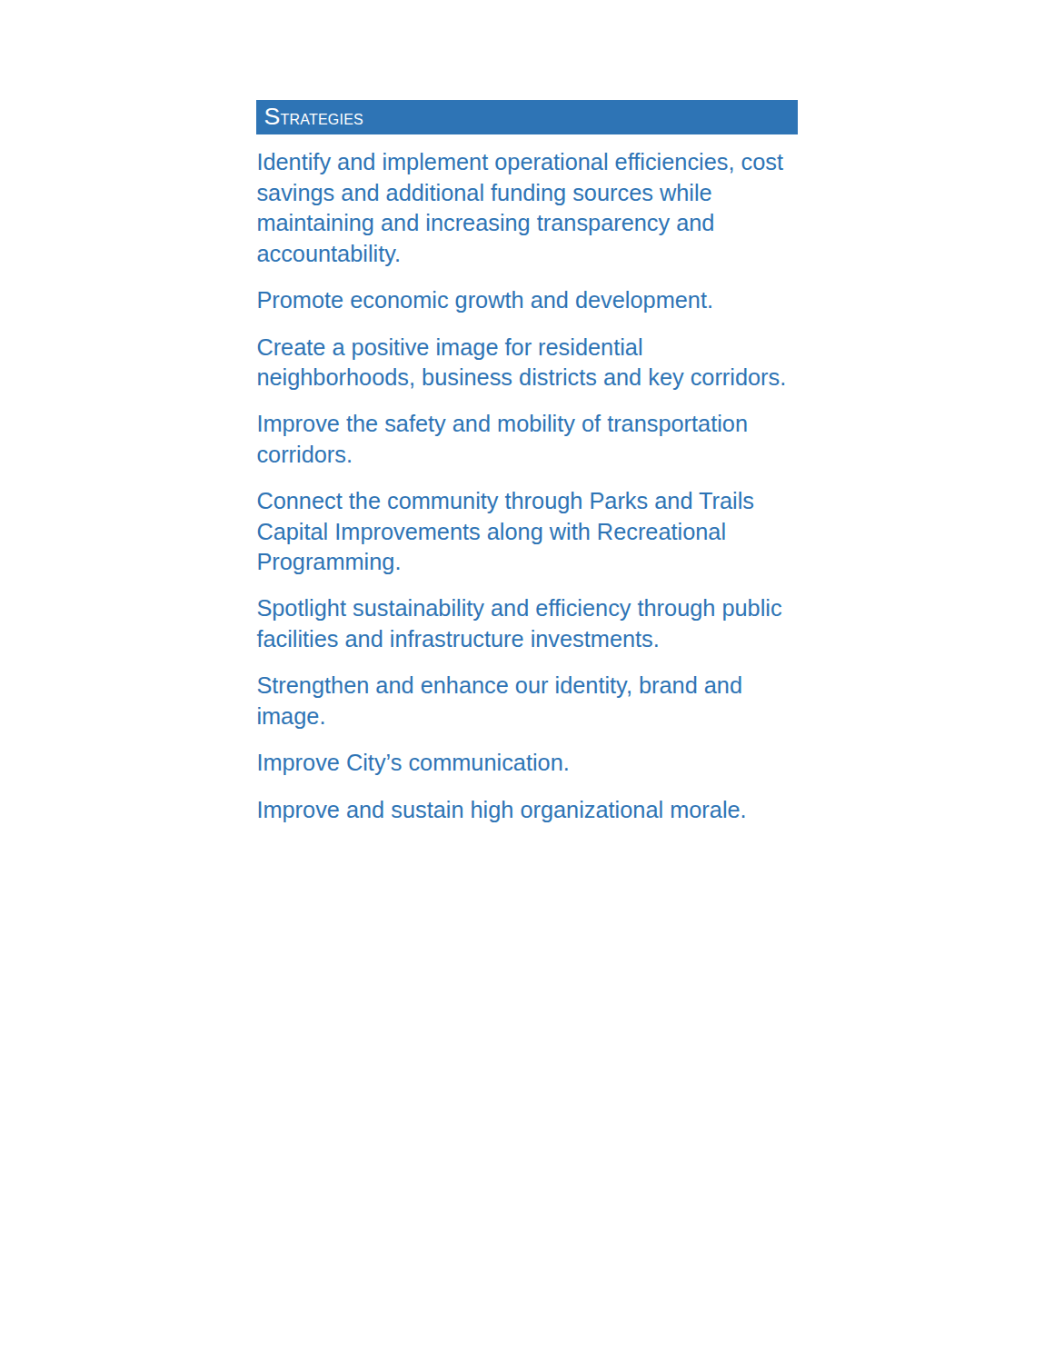Strategies
Identify and implement operational efficiencies, cost savings and additional funding sources while maintaining and increasing transparency and accountability.
Promote economic growth and development.
Create a positive image for residential neighborhoods, business districts and key corridors.
Improve the safety and mobility of transportation corridors.
Connect the community through Parks and Trails Capital Improvements along with Recreational Programming.
Spotlight sustainability and efficiency through public facilities and infrastructure investments.
Strengthen and enhance our identity, brand and image.
Improve City’s communication.
Improve and sustain high organizational morale.